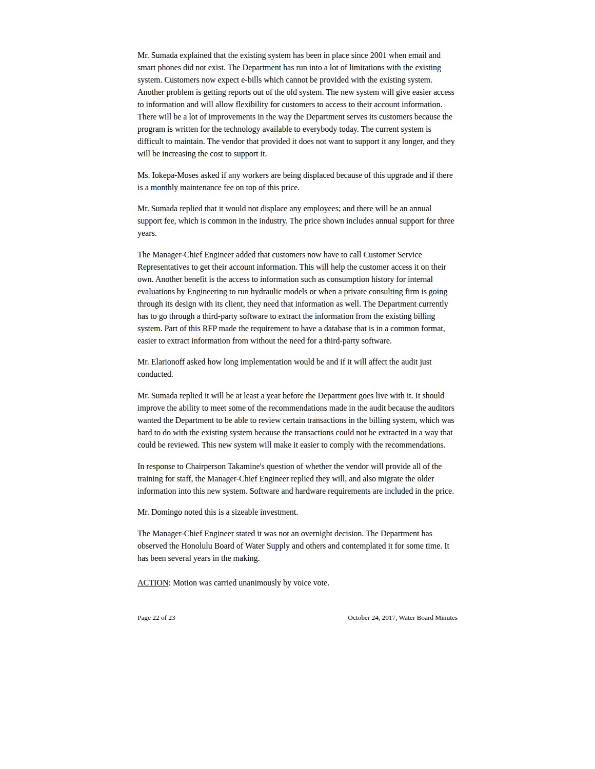Mr. Sumada explained that the existing system has been in place since 2001 when email and smart phones did not exist. The Department has run into a lot of limitations with the existing system. Customers now expect e-bills which cannot be provided with the existing system. Another problem is getting reports out of the old system. The new system will give easier access to information and will allow flexibility for customers to access to their account information. There will be a lot of improvements in the way the Department serves its customers because the program is written for the technology available to everybody today. The current system is difficult to maintain. The vendor that provided it does not want to support it any longer, and they will be increasing the cost to support it.
Ms. Iokepa-Moses asked if any workers are being displaced because of this upgrade and if there is a monthly maintenance fee on top of this price.
Mr. Sumada replied that it would not displace any employees; and there will be an annual support fee, which is common in the industry. The price shown includes annual support for three years.
The Manager-Chief Engineer added that customers now have to call Customer Service Representatives to get their account information. This will help the customer access it on their own. Another benefit is the access to information such as consumption history for internal evaluations by Engineering to run hydraulic models or when a private consulting firm is going through its design with its client, they need that information as well. The Department currently has to go through a third-party software to extract the information from the existing billing system. Part of this RFP made the requirement to have a database that is in a common format, easier to extract information from without the need for a third-party software.
Mr. Elarionoff asked how long implementation would be and if it will affect the audit just conducted.
Mr. Sumada replied it will be at least a year before the Department goes live with it. It should improve the ability to meet some of the recommendations made in the audit because the auditors wanted the Department to be able to review certain transactions in the billing system, which was hard to do with the existing system because the transactions could not be extracted in a way that could be reviewed. This new system will make it easier to comply with the recommendations.
In response to Chairperson Takamine's question of whether the vendor will provide all of the training for staff, the Manager-Chief Engineer replied they will, and also migrate the older information into this new system. Software and hardware requirements are included in the price.
Mr. Domingo noted this is a sizeable investment.
The Manager-Chief Engineer stated it was not an overnight decision. The Department has observed the Honolulu Board of Water Supply and others and contemplated it for some time. It has been several years in the making.
ACTION: Motion was carried unanimously by voice vote.
Page 22 of 23 October 24, 2017, Water Board Minutes